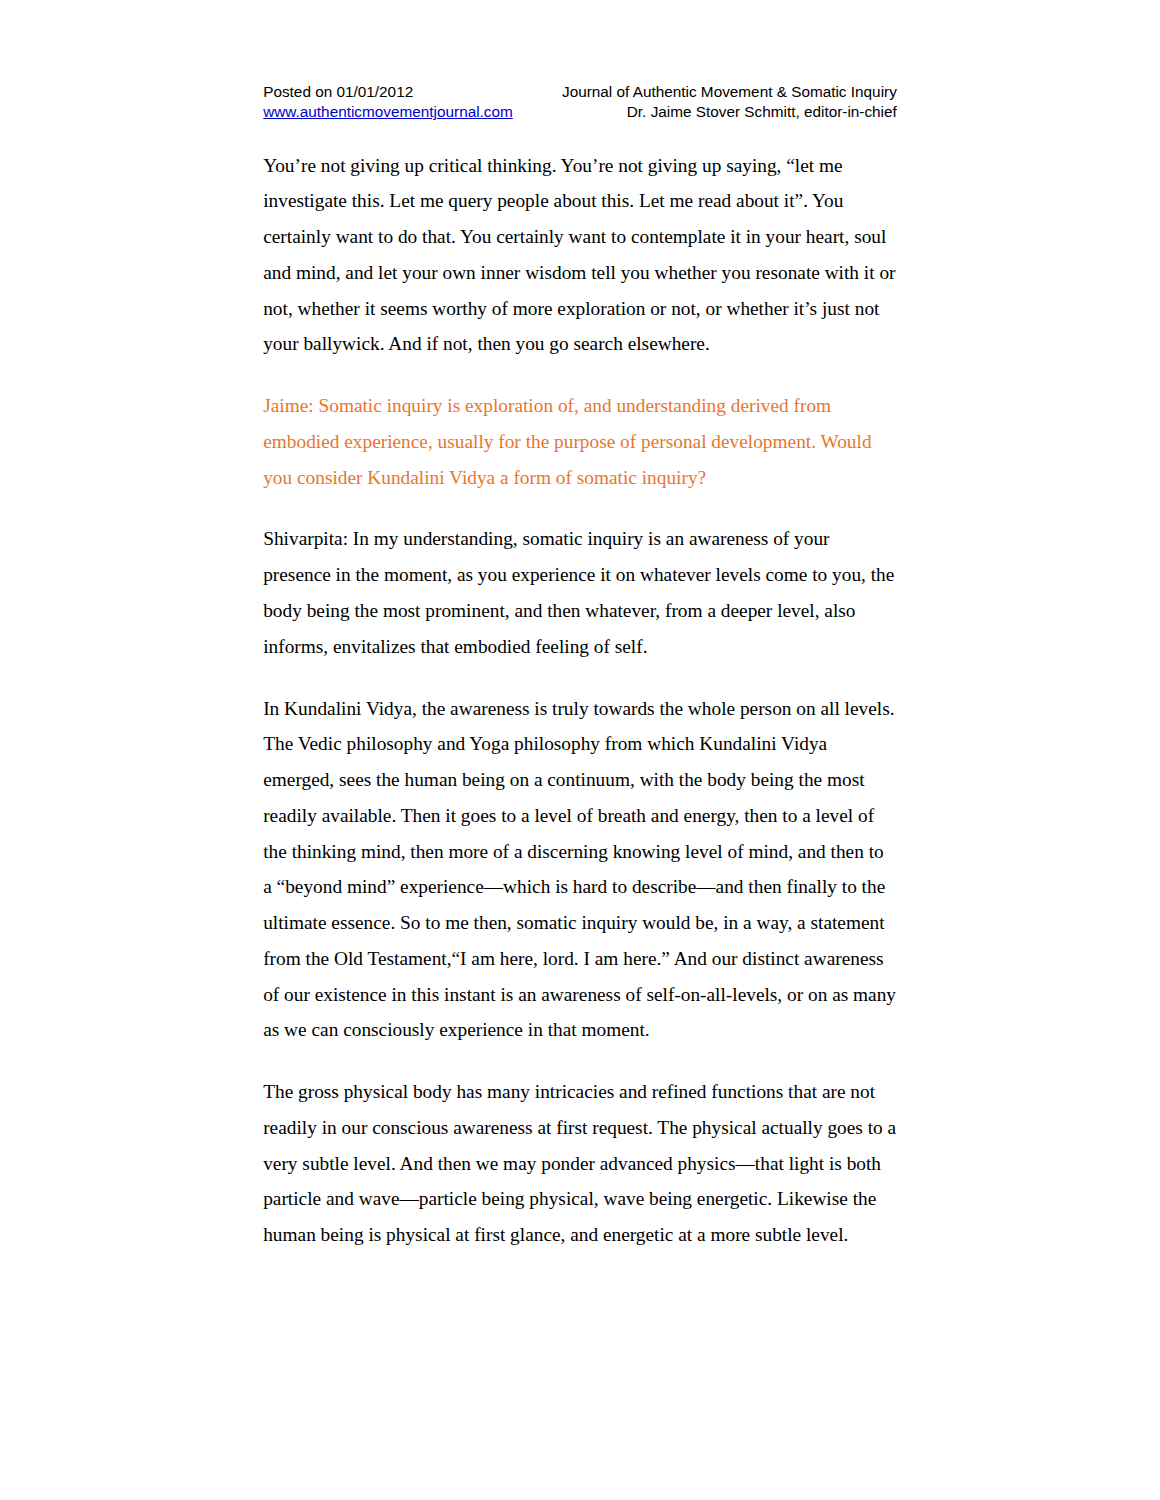Posted on 01/01/2012
Journal of Authentic Movement & Somatic Inquiry
www.authenticmovementjournal.com
Dr. Jaime Stover Schmitt, editor-in-chief
You’re not giving up critical thinking. You’re not giving up saying, “let me investigate this. Let me query people about this. Let me read about it”. You certainly want to do that. You certainly want to contemplate it in your heart, soul and mind, and let your own inner wisdom tell you whether you resonate with it or not, whether it seems worthy of more exploration or not, or whether it’s just not your ballywick. And if not, then you go search elsewhere.
Jaime: Somatic inquiry is exploration of, and understanding derived from embodied experience, usually for the purpose of personal development. Would you consider Kundalini Vidya a form of somatic inquiry?
Shivarpita: In my understanding, somatic inquiry is an awareness of your presence in the moment, as you experience it on whatever levels come to you, the body being the most prominent, and then whatever, from a deeper level, also informs, envitalizes that embodied feeling of self.
In Kundalini Vidya, the awareness is truly towards the whole person on all levels. The Vedic philosophy and Yoga philosophy from which Kundalini Vidya emerged, sees the human being on a continuum, with the body being the most readily available. Then it goes to a level of breath and energy, then to a level of the thinking mind, then more of a discerning knowing level of mind, and then to a “beyond mind” experience—which is hard to describe—and then finally to the ultimate essence. So to me then, somatic inquiry would be, in a way, a statement from the Old Testament,“I am here, lord. I am here.” And our distinct awareness of our existence in this instant is an awareness of self-on-all-levels, or on as many as we can consciously experience in that moment.
The gross physical body has many intricacies and refined functions that are not readily in our conscious awareness at first request. The physical actually goes to a very subtle level. And then we may ponder advanced physics—that light is both particle and wave—particle being physical, wave being energetic. Likewise the human being is physical at first glance, and energetic at a more subtle level.